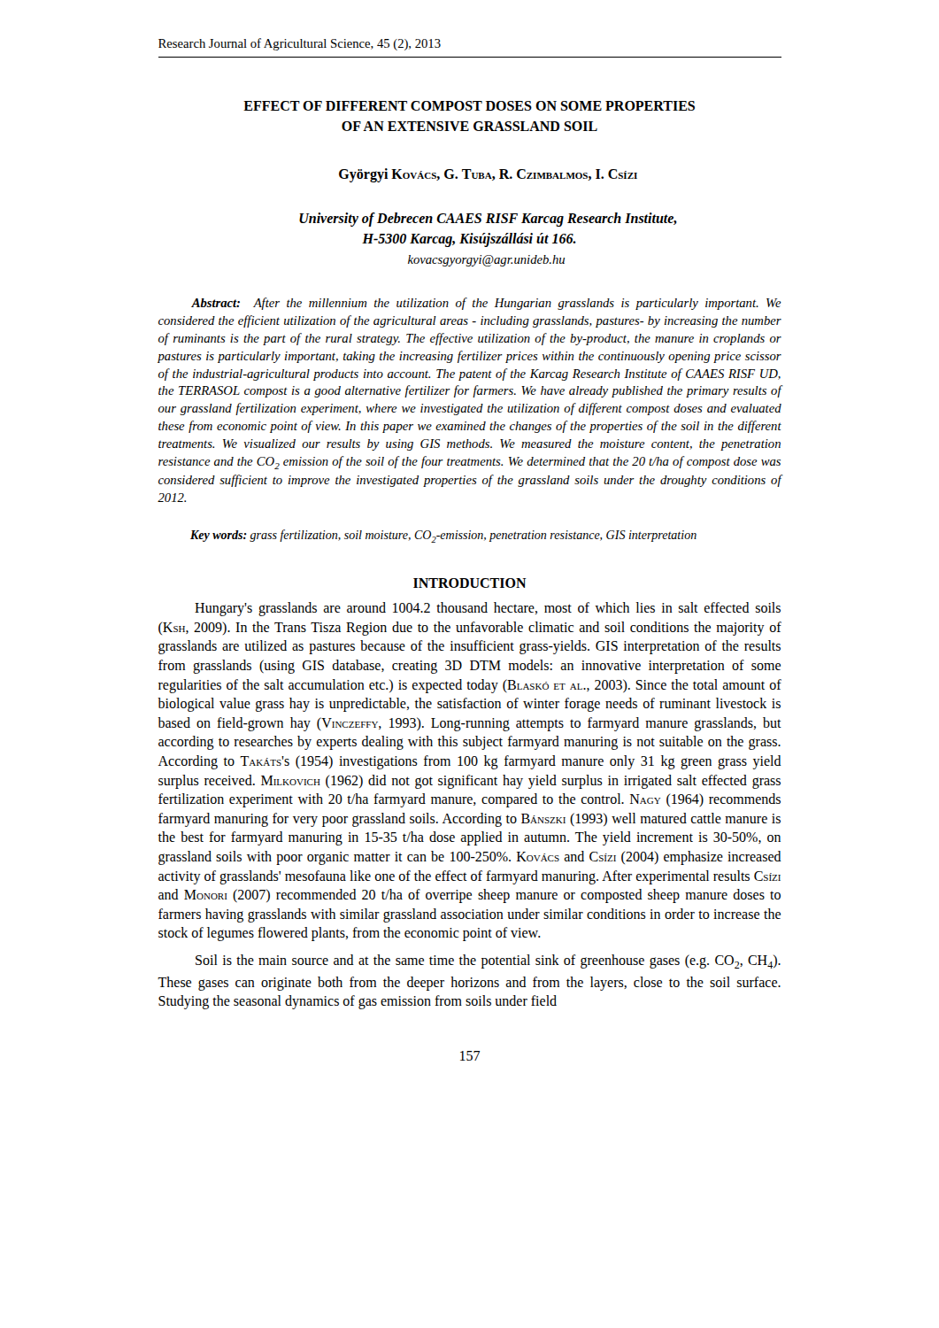Research Journal of Agricultural Science, 45 (2), 2013
Effect of Different Compost Doses on Some Properties
of an Extensive Grassland Soil
Györgyi Kovács, G. Tuba, R. Czimbalmos, I. Csízi
University of Debrecen CAAES RISF Karcag Research Institute,
H-5300 Karcag, Kisújszállási út 166.
kovacsgyorgyi@agr.unideb.hu
Abstract: After the millennium the utilization of the Hungarian grasslands is particularly important. We considered the efficient utilization of the agricultural areas - including grasslands, pastures- by increasing the number of ruminants is the part of the rural strategy. The effective utilization of the by-product, the manure in croplands or pastures is particularly important, taking the increasing fertilizer prices within the continuously opening price scissor of the industrial-agricultural products into account. The patent of the Karcag Research Institute of CAAES RISF UD, the TERRASOL compost is a good alternative fertilizer for farmers. We have already published the primary results of our grassland fertilization experiment, where we investigated the utilization of different compost doses and evaluated these from economic point of view. In this paper we examined the changes of the properties of the soil in the different treatments. We visualized our results by using GIS methods. We measured the moisture content, the penetration resistance and the CO2 emission of the soil of the four treatments. We determined that the 20 t/ha of compost dose was considered sufficient to improve the investigated properties of the grassland soils under the droughty conditions of 2012.
Key words: grass fertilization, soil moisture, CO2-emission, penetration resistance, GIS interpretation
Introduction
Hungary's grasslands are around 1004.2 thousand hectare, most of which lies in salt effected soils (Ksh, 2009). In the Trans Tisza Region due to the unfavorable climatic and soil conditions the majority of grasslands are utilized as pastures because of the insufficient grass-yields. GIS interpretation of the results from grasslands (using GIS database, creating 3D DTM models: an innovative interpretation of some regularities of the salt accumulation etc.) is expected today (Blaskó et al., 2003). Since the total amount of biological value grass hay is unpredictable, the satisfaction of winter forage needs of ruminant livestock is based on field-grown hay (Vinczeffy, 1993). Long-running attempts to farmyard manure grasslands, but according to researches by experts dealing with this subject farmyard manuring is not suitable on the grass. According to Takáts's (1954) investigations from 100 kg farmyard manure only 31 kg green grass yield surplus received. Milkovich (1962) did not got significant hay yield surplus in irrigated salt effected grass fertilization experiment with 20 t/ha farmyard manure, compared to the control. Nagy (1964) recommends farmyard manuring for very poor grassland soils. According to Bánszki (1993) well matured cattle manure is the best for farmyard manuring in 15-35 t/ha dose applied in autumn. The yield increment is 30-50%, on grassland soils with poor organic matter it can be 100-250%. Kovács and Csízi (2004) emphasize increased activity of grasslands' mesofauna like one of the effect of farmyard manuring. After experimental results Csízi and Monori (2007) recommended 20 t/ha of overripe sheep manure or composted sheep manure doses to farmers having grasslands with similar grassland association under similar conditions in order to increase the stock of legumes flowered plants, from the economic point of view.
Soil is the main source and at the same time the potential sink of greenhouse gases (e.g. CO2, CH4). These gases can originate both from the deeper horizons and from the layers, close to the soil surface. Studying the seasonal dynamics of gas emission from soils under field
157